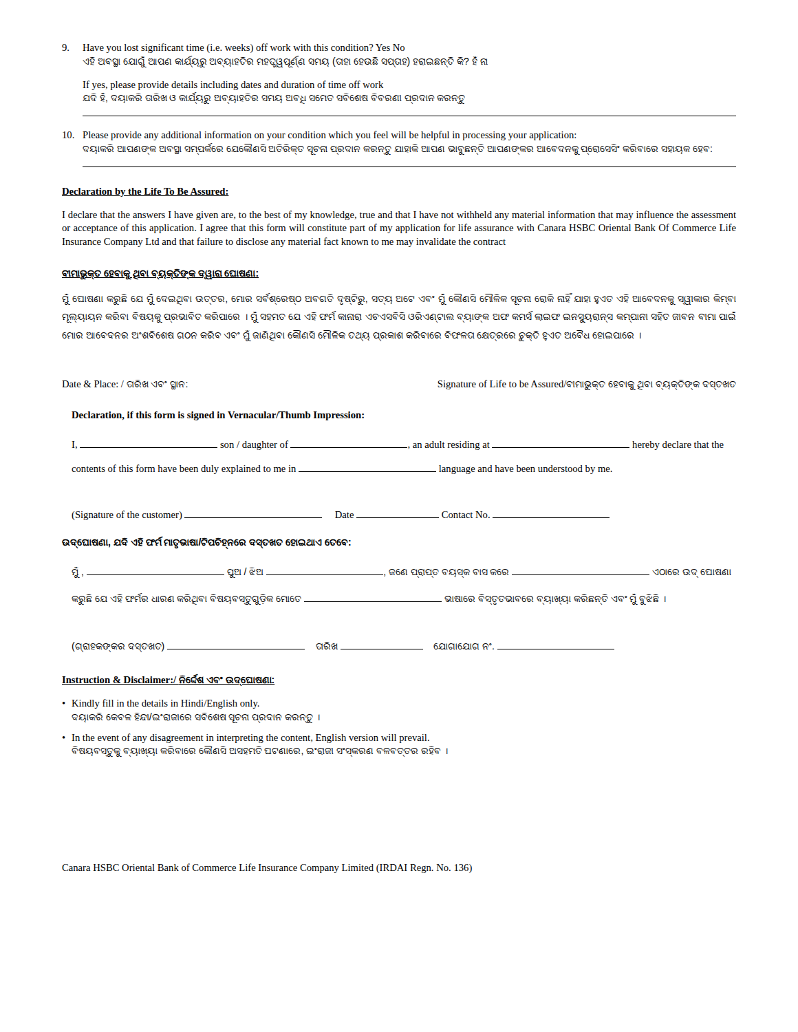9. Have you lost significant time (i.e. weeks) off work with this condition? Yes No
ଏହି ଅବସ୍ଥା ଯୋଗୁଁ ଆପଣ କାର୍ଯ୍ୟରୁ ଅବ୍ୟାହତିର ମହତ୍ତ୍ୱପୂର୍ଣ୍ଣ ସମୟ (ତାହା ହେଉଛି ସପ୍ତାହ) ହରାଇଛନ୍ତି କି? ହଁ ନା
If yes, please provide details including dates and duration of time off work
ଯଦି ହଁ, ଦୟାକରି ତାରିଖ ଓ କାର୍ଯ୍ୟରୁ ଅବ୍ୟାହତିର ସମୟ ଅବଧି ସମେତ ସବିଶେଷ ବିବରଣୀ ପ୍ରଦାନ କରନ୍ତୁ
10. Please provide any additional information on your condition which you feel will be helpful in processing your application:
ଦୟାକରି ଆପଣଙ୍କ ଅବସ୍ଥା ସମ୍ପର୍କରେ ଯେକୌଣସି ଅତିରିକ୍ତ ସୂଚନା ପ୍ରଦାନ କରନ୍ତୁ ଯାହାକି ଆପଣ ଭାବୁଛନ୍ତି ଆପଣଙ୍କର ଆବେଦନକୁ ପ୍ରୋସେସିଂ କରିବାରେ ସହାୟକ ହେବ:
Declaration by the Life To Be Assured:
I declare that the answers I have given are, to the best of my knowledge, true and that I have not withheld any material information that may influence the assessment or acceptance of this application. I agree that this form will constitute part of my application for life assurance with Canara HSBC Oriental Bank Of Commerce Life Insurance Company Ltd and that failure to disclose any material fact known to me may invalidate the contract
ବୀମାଭୁକ୍ତ ହେବାକୁ ଥିବା ବ୍ୟକ୍ତିଙ୍କ ଦ୍ୱାରା ଘୋଷଣା:
ମୁଁ ଘୋଷଣା କରୁଛି ଯେ ମୁଁ ଦେଇଥିବା ଉତ୍ତର, ମୋର ସର୍ବଶ୍ରେଷ୍ଠ ଅବଗତି ଦୃଷ୍ଟିରୁ, ସତ୍ୟ ଅଟେ ଏବଂ ମୁଁ କୌଣସି ମୌଳିକ ସୂଚନା ରୋକି ନାହିଁ ଯାହା ହୁଏତ ଏହି ଆବେଦନକୁ ସ୍ୱୀକାର କିମ୍ବା ମୂଲ୍ୟାୟନ କରିବା ବିଷୟକୁ ପ୍ରଭାବିତ କରିପାରେ । ମୁଁ ସହମତ ଯେ ଏହି ଫର୍ମ କାନାରା ଏଚଏସବିସି ଓରିଏଣ୍ଟାଲ ବ୍ୟାଙ୍କ ଅଫ କମର୍ସ ଲାଇଫ ଇନସ୍ୟୁରାନ୍ସ କମ୍ପାନୀ ସହିତ ଜୀବନ ବୀମା ପାଇଁ ମୋର ଆବେଦନର ଅଂଶବିଶେଷ ଗଠନ କରିବ ଏବଂ ମୁଁ ଜାଣିଥିବା କୌଣସି ମୌଳିକ ତଥ୍ୟ ପ୍ରକାଶ କରିବାରେ ବିଫଳତା କ୍ଷେତ୍ରରେ ଚୁକ୍ତି ହୁଏତ ଅବୈଧ ହୋଇପାରେ ।
Date & Place: / ତାରିଖ ଏବଂ ସ୍ଥାନ: Signature of Life to be Assured/ବୀମାଭୁକ୍ତ ହେବାକୁ ଥିବା ବ୍ୟକ୍ତିଙ୍କ ଦସ୍ତଖତ
Declaration, if this form is signed in Vernacular/Thumb Impression:
I, son / daughter of , an adult residing at hereby declare that the contents of this form have been duly explained to me in language and have been understood by me.
(Signature of the customer) Date Contact No.
ଉଦ୍‌ଘୋଷଣା, ଯଦି ଏହି ଫର୍ମ ମାତୃଭାଷା/ଟିପଚିହ୍ନରେ ଦସ୍ତଖତ ହୋଇଥାଏ ତେବେ:
ମୁଁ , ପୁଅ / ଝିଅ , ଜଣେ ପ୍ରାପ୍ତ ବୟସ୍କ ବାସ କରେ ଏଠାରେ ଉଦ୍‌ ଘୋଷଣା କରୁଛି ଯେ ଏହି ଫର୍ମର ଧାରଣ କରିଥିବା ବିଷୟବସ୍ତୁଗୁଡ଼ିକ ମୋତେ ଭାଷାରେ ବିସ୍ତୃତଭାବରେ ବ୍ୟାଖ୍ୟା କରିଛନ୍ତି ଏବଂ ମୁଁ ବୁଝିଛି ।
(ଗ୍ରାହକଙ୍କର ଦସ୍ତଖତ) ତାରିଖ ଯୋଗାଯୋଗ ନଂ.
Instruction & Disclaimer:/ ନିର୍ଦ୍ଦେଶ ଏବଂ ଉଦ୍‌ଘୋଷଣା:
Kindly fill in the details in Hindi/English only.
ଦୟାକରି କେବଳ ହିନ୍ଦୀ/ଇଂରାଜୀରେ ସବିଶେଷ ସୂଚନା ପ୍ରଦାନ କରନ୍ତୁ ।
In the event of any disagreement in interpreting the content, English version will prevail.
ବିଷୟବସ୍ତୁକୁ ବ୍ୟାଖ୍ୟା କରିବାରେ କୌଣସି ଅସହମତି ଘଟଣାରେ, ଇଂରାଜୀ ସଂସ୍କରଣ ବଳବତ୍ତର ରହିବ ।
Canara HSBC Oriental Bank of Commerce Life Insurance Company Limited (IRDAI Regn. No. 136)